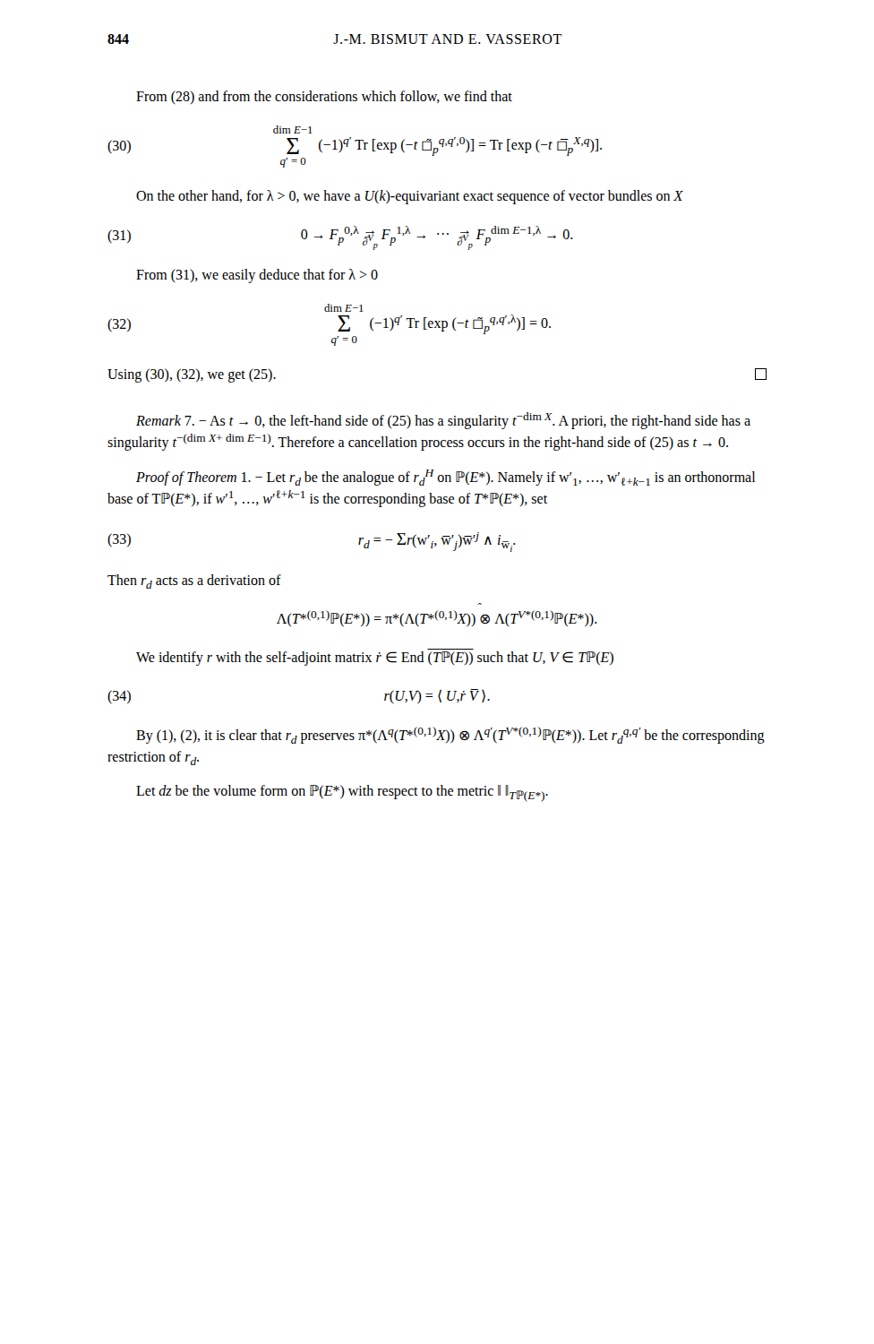844 J.-M. BISMUT AND E. VASSEROT
From (28) and from the considerations which follow, we find that
(30) dim E−1 Σq′ = 0 (−1)q′ Tr [exp (−t ◻̃pq,q′,0)] = Tr [exp (−t ◻̅pX,q)].
On the other hand, for λ > 0, we have a U(k)-equivariant exact sequence of vector bundles on X
(31) 0 → Fp0,λ →∂̅Vp Fp1,λ → ··· →∂̅Vp Fpdim E−1,λ → 0.
From (31), we easily deduce that for λ > 0
(32) dim E−1 Σq′ = 0 (−1)q′ Tr [exp (−t ◻̃pq,q′,λ)] = 0.
Using (30), (32), we get (25).
Remark 7. − As t → 0, the left-hand side of (25) has a singularity t−dim X. A priori, the right-hand side has a singularity t−(dim X+ dim E−1). Therefore a cancellation process occurs in the right-hand side of (25) as t → 0.
Proof of Theorem 1. − Let rd be the analogue of rdH on ℙ(E*). Namely if w′1, …, w′ℓ+k−1 is an orthonormal base of Tℙ(E*), if w′1, …, w′ℓ+k−1 is the corresponding base of T*ℙ(E*), set
(33) rd = − Σr(w′i, w̅′j)w̅′j ∧ iw̅i.
Then rd acts as a derivation of
Λ(T*(0,1)ℙ(E*)) = π*(Λ(T*(0,1)X)) ⊗̂ Λ(TV*(0,1)ℙ(E*)).
We identify r with the self-adjoint matrix ṙ ∈ End (Tℙ(E)) such that U, V ∈ Tℙ(E)
(34) r(U,V) = ⟨ U,ṙ V̅ ⟩.
By (1), (2), it is clear that rd preserves π*(Λq(T*(0,1)X)) ⊗ Λq′(TV*(0,1)ℙ(E*)). Let rdq,q′ be the corresponding restriction of rd.
Let dz be the volume form on ℙ(E*) with respect to the metric ‖ ‖Tℙ(E*).